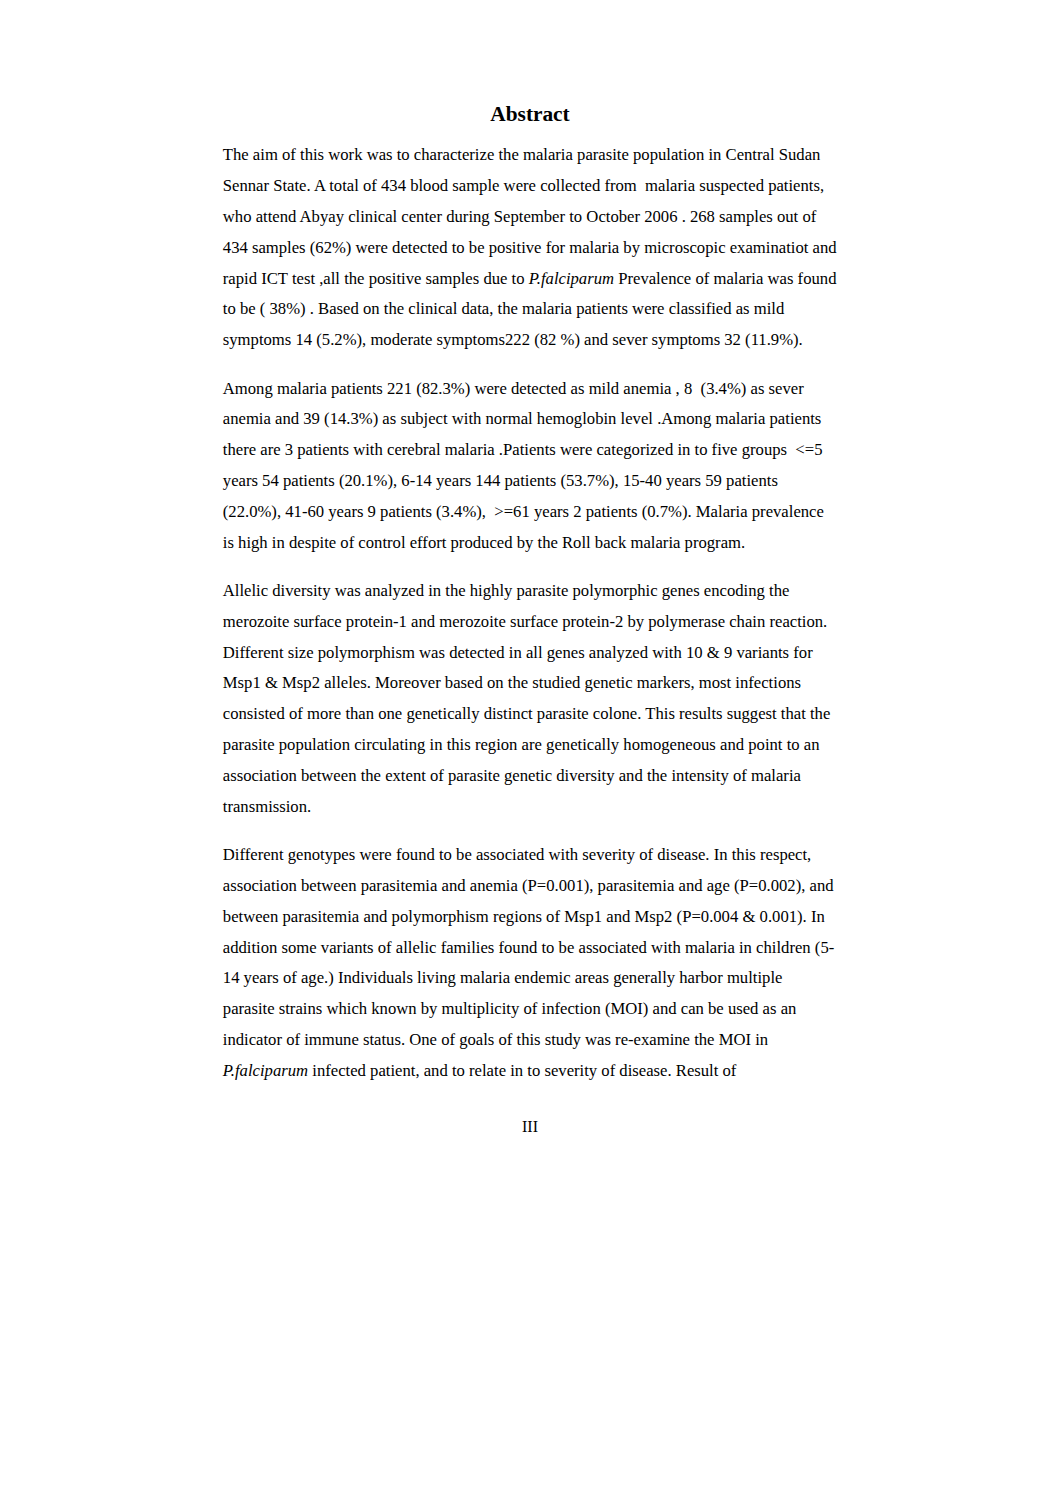Abstract
The aim of this work was to characterize the malaria parasite population in Central Sudan Sennar State. A total of 434 blood sample were collected from malaria suspected patients, who attend Abyay clinical center during September to October 2006 . 268 samples out of 434 samples (62%) were detected to be positive for malaria by microscopic examinatiot and rapid ICT test ,all the positive samples due to P.falciparum Prevalence of malaria was found to be ( 38%) . Based on the clinical data, the malaria patients were classified as mild symptoms 14 (5.2%), moderate symptoms222 (82 %) and sever symptoms 32 (11.9%).
Among malaria patients 221 (82.3%) were detected as mild anemia , 8 (3.4%) as sever anemia and 39 (14.3%) as subject with normal hemoglobin level .Among malaria patients there are 3 patients with cerebral malaria .Patients were categorized in to five groups <=5 years 54 patients (20.1%), 6-14 years 144 patients (53.7%), 15-40 years 59 patients (22.0%), 41-60 years 9 patients (3.4%), >=61 years 2 patients (0.7%). Malaria prevalence is high in despite of control effort produced by the Roll back malaria program.
Allelic diversity was analyzed in the highly parasite polymorphic genes encoding the merozoite surface protein-1 and merozoite surface protein-2 by polymerase chain reaction. Different size polymorphism was detected in all genes analyzed with 10 & 9 variants for Msp1 & Msp2 alleles. Moreover based on the studied genetic markers, most infections consisted of more than one genetically distinct parasite colone. This results suggest that the parasite population circulating in this region are genetically homogeneous and point to an association between the extent of parasite genetic diversity and the intensity of malaria transmission.
Different genotypes were found to be associated with severity of disease. In this respect, association between parasitemia and anemia (P=0.001), parasitemia and age (P=0.002), and between parasitemia and polymorphism regions of Msp1 and Msp2 (P=0.004 & 0.001). In addition some variants of allelic families found to be associated with malaria in children (5-14 years of age.) Individuals living malaria endemic areas generally harbor multiple parasite strains which known by multiplicity of infection (MOI) and can be used as an indicator of immune status. One of goals of this study was re-examine the MOI in P.falciparum infected patient, and to relate in to severity of disease. Result of
III